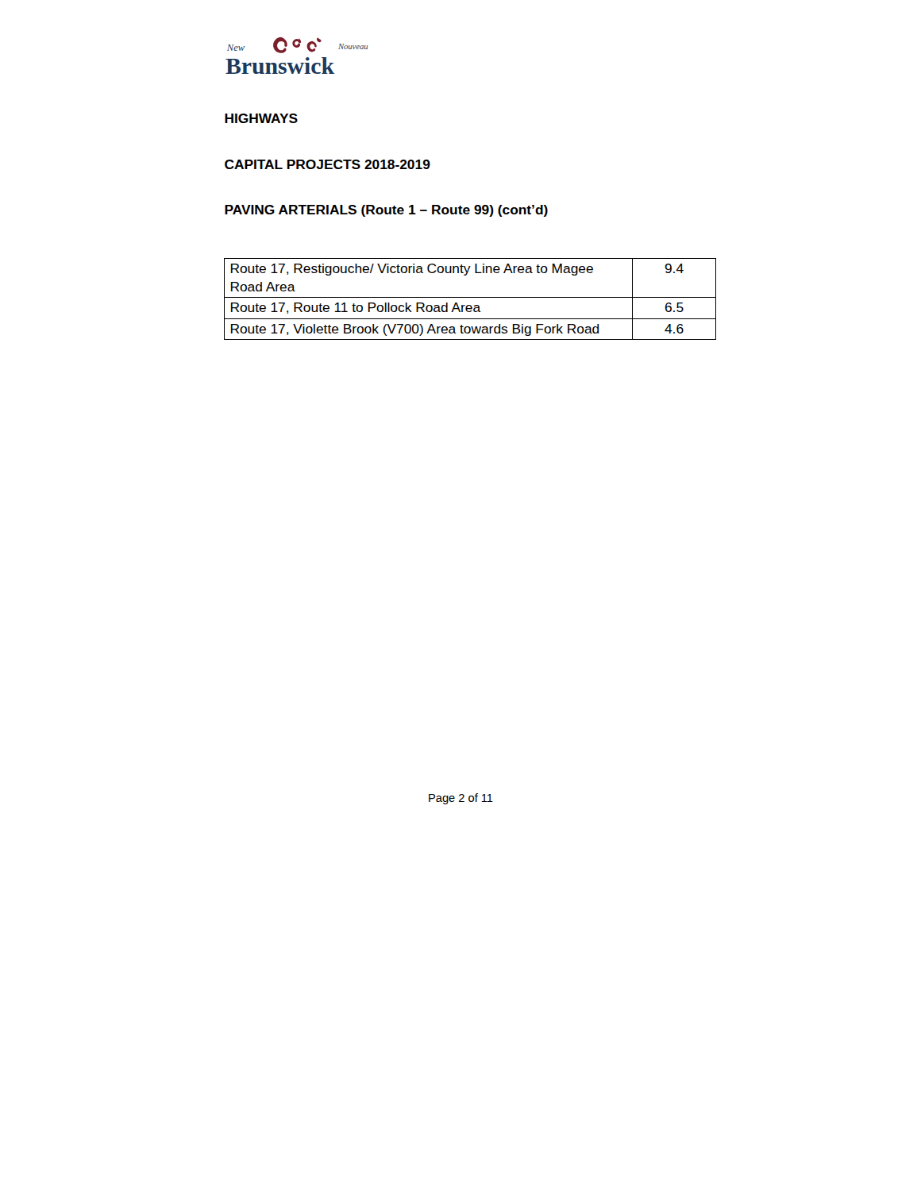New Nouveau Brunswick
HIGHWAYS
CAPITAL PROJECTS 2018-2019
PAVING ARTERIALS (Route 1 – Route 99) (cont’d)
| Route 17, Restigouche/ Victoria County Line Area to Magee Road Area | 9.4 |
| Route 17, Route 11 to Pollock Road Area | 6.5 |
| Route 17, Violette Brook (V700) Area towards Big Fork Road | 4.6 |
Page 2 of 11